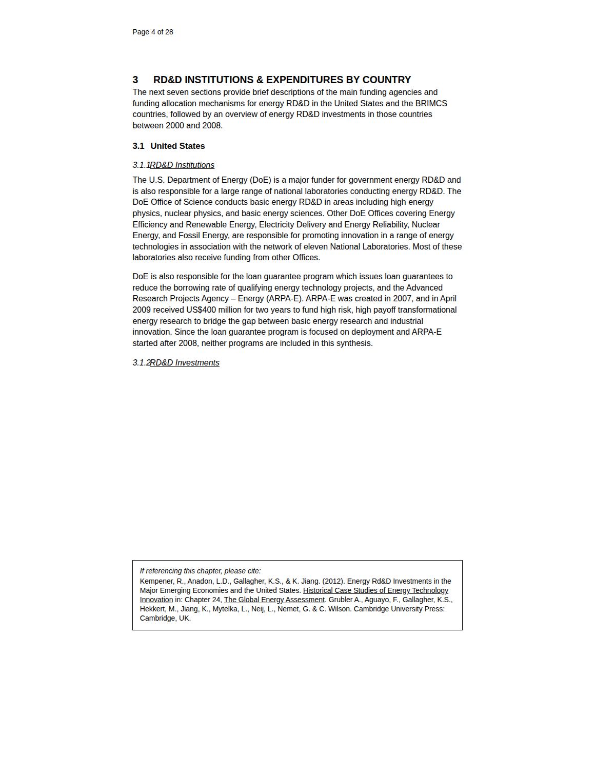Page 4 of 28
3 RD&D INSTITUTIONS & EXPENDITURES BY COUNTRY
The next seven sections provide brief descriptions of the main funding agencies and funding allocation mechanisms for energy RD&D in the United States and the BRIMCS countries, followed by an overview of energy RD&D investments in those countries between 2000 and 2008.
3.1 United States
3.1.1 RD&D Institutions
The U.S. Department of Energy (DoE) is a major funder for government energy RD&D and is also responsible for a large range of national laboratories conducting energy RD&D. The DoE Office of Science conducts basic energy RD&D in areas including high energy physics, nuclear physics, and basic energy sciences. Other DoE Offices covering Energy Efficiency and Renewable Energy, Electricity Delivery and Energy Reliability, Nuclear Energy, and Fossil Energy, are responsible for promoting innovation in a range of energy technologies in association with the network of eleven National Laboratories. Most of these laboratories also receive funding from other Offices.
DoE is also responsible for the loan guarantee program which issues loan guarantees to reduce the borrowing rate of qualifying energy technology projects, and the Advanced Research Projects Agency – Energy (ARPA-E). ARPA-E was created in 2007, and in April 2009 received US$400 million for two years to fund high risk, high payoff transformational energy research to bridge the gap between basic energy research and industrial innovation. Since the loan guarantee program is focused on deployment and ARPA-E started after 2008, neither programs are included in this synthesis.
3.1.2 RD&D Investments
If referencing this chapter, please cite:
Kempener, R., Anadon, L.D., Gallagher, K.S., & K. Jiang. (2012). Energy Rd&D Investments in the Major Emerging Economies and the United States. Historical Case Studies of Energy Technology Innovation in: Chapter 24, The Global Energy Assessment. Grubler A., Aguayo, F., Gallagher, K.S., Hekkert, M., Jiang, K., Mytelka, L., Neij, L., Nemet, G. & C. Wilson. Cambridge University Press: Cambridge, UK.